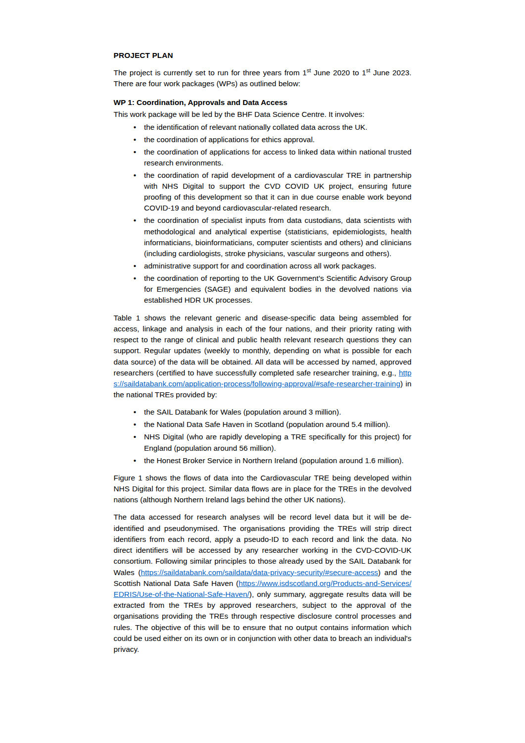PROJECT PLAN
The project is currently set to run for three years from 1st June 2020 to 1st June 2023. There are four work packages (WPs) as outlined below:
WP 1: Coordination, Approvals and Data Access
This work package will be led by the BHF Data Science Centre. It involves:
the identification of relevant nationally collated data across the UK.
the coordination of applications for ethics approval.
the coordination of applications for access to linked data within national trusted research environments.
the coordination of rapid development of a cardiovascular TRE in partnership with NHS Digital to support the CVD COVID UK project, ensuring future proofing of this development so that it can in due course enable work beyond COVID-19 and beyond cardiovascular-related research.
the coordination of specialist inputs from data custodians, data scientists with methodological and analytical expertise (statisticians, epidemiologists, health informaticians, bioinformaticians, computer scientists and others) and clinicians (including cardiologists, stroke physicians, vascular surgeons and others).
administrative support for and coordination across all work packages.
the coordination of reporting to the UK Government’s Scientific Advisory Group for Emergencies (SAGE) and equivalent bodies in the devolved nations via established HDR UK processes.
Table 1 shows the relevant generic and disease-specific data being assembled for access, linkage and analysis in each of the four nations, and their priority rating with respect to the range of clinical and public health relevant research questions they can support. Regular updates (weekly to monthly, depending on what is possible for each data source) of the data will be obtained. All data will be accessed by named, approved researchers (certified to have successfully completed safe researcher training, e.g., https://saildatabank.com/application-process/following-approval/#safe-researcher-training) in the national TREs provided by:
the SAIL Databank for Wales (population around 3 million).
the National Data Safe Haven in Scotland (population around 5.4 million).
NHS Digital (who are rapidly developing a TRE specifically for this project) for England (population around 56 million).
the Honest Broker Service in Northern Ireland (population around 1.6 million).
Figure 1 shows the flows of data into the Cardiovascular TRE being developed within NHS Digital for this project. Similar data flows are in place for the TREs in the devolved nations (although Northern Ireland lags behind the other UK nations).
The data accessed for research analyses will be record level data but it will be de-identified and pseudonymised. The organisations providing the TREs will strip direct identifiers from each record, apply a pseudo-ID to each record and link the data. No direct identifiers will be accessed by any researcher working in the CVD-COVID-UK consortium. Following similar principles to those already used by the SAIL Databank for Wales (https://saildatabank.com/saildata/data-privacy-security/#secure-access) and the Scottish National Data Safe Haven (https://www.isdscotland.org/Products-and-Services/EDRIS/Use-of-the-National-Safe-Haven/), only summary, aggregate results data will be extracted from the TREs by approved researchers, subject to the approval of the organisations providing the TREs through respective disclosure control processes and rules. The objective of this will be to ensure that no output contains information which could be used either on its own or in conjunction with other data to breach an individual's privacy.